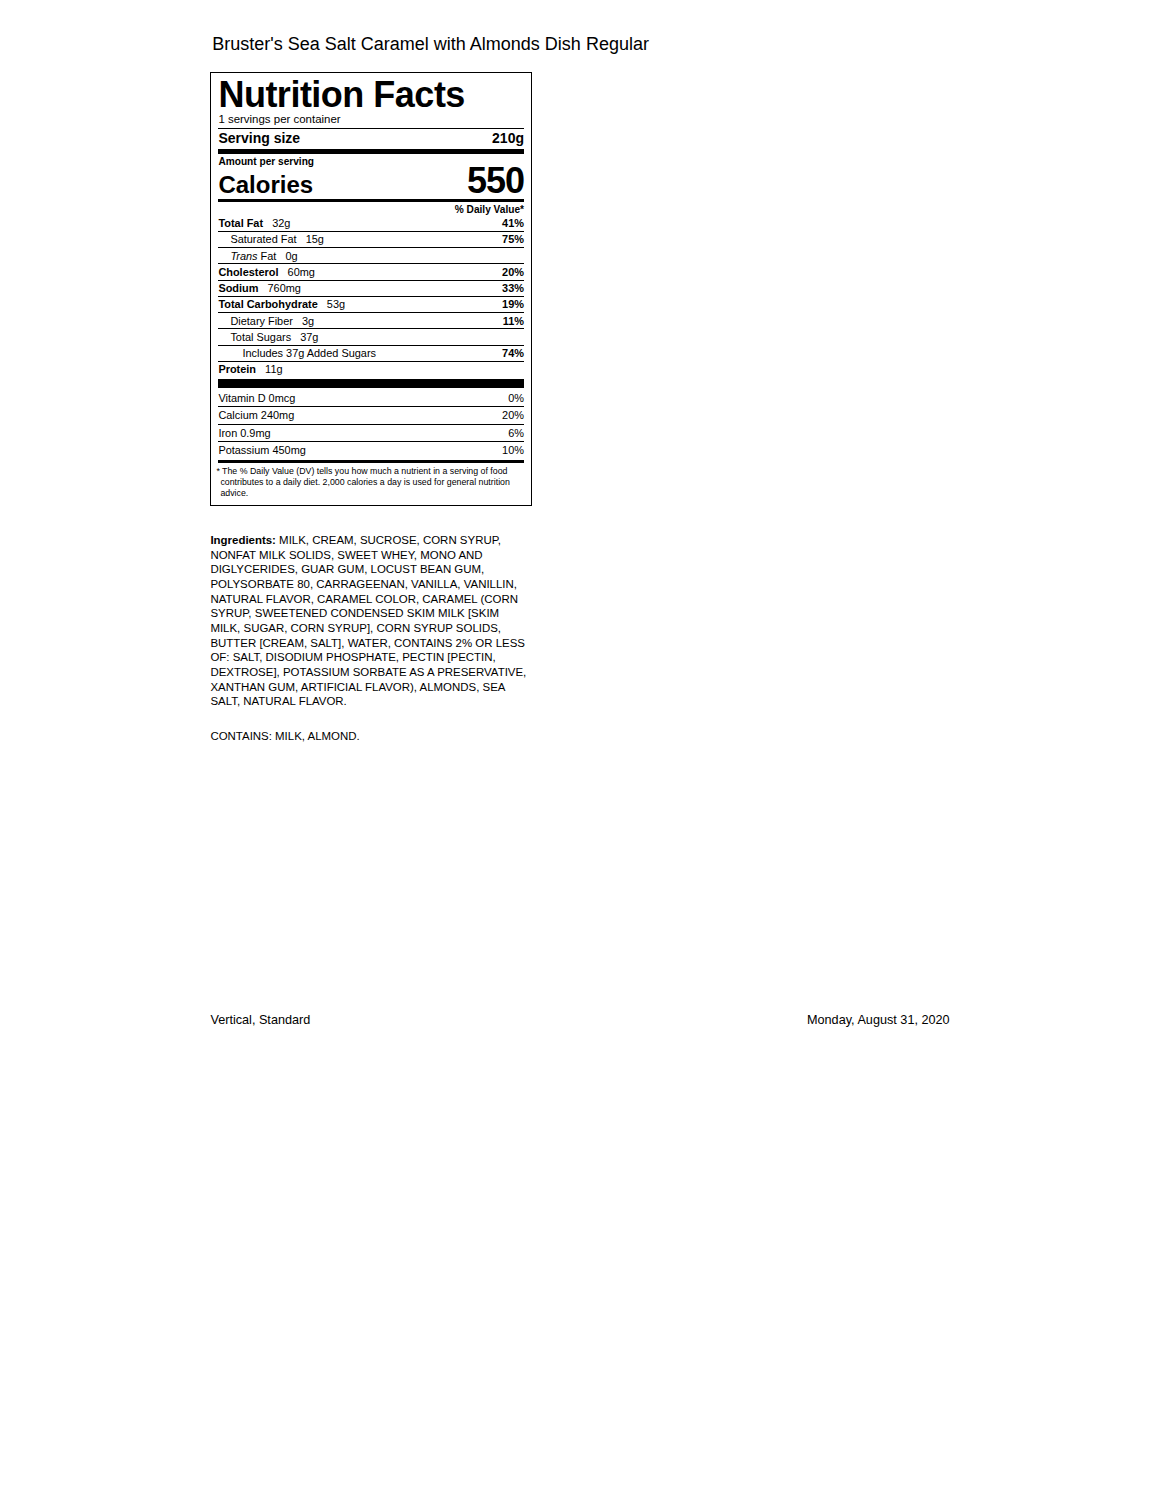Bruster's Sea Salt Caramel with Almonds Dish Regular
Nutrition Facts
1 servings per container
Serving size
210g
Amount per serving
Calories
550
% Daily Value*
Total Fat 32g
41%
Saturated Fat 15g
75%
Trans Fat 0g
Cholesterol 60mg
20%
Sodium 760mg
33%
Total Carbohydrate 53g
19%
Dietary Fiber 3g
11%
Total Sugars 37g
Includes 37g Added Sugars
74%
Protein 11g
Vitamin D 0mcg
0%
Calcium 240mg
20%
Iron 0.9mg
6%
Potassium 450mg
10%
* The % Daily Value (DV) tells you how much a nutrient in a serving of food contributes to a daily diet. 2,000 calories a day is used for general nutrition advice.
Ingredients: MILK, CREAM, SUCROSE, CORN SYRUP, NONFAT MILK SOLIDS, SWEET WHEY, MONO AND DIGLYCERIDES, GUAR GUM, LOCUST BEAN GUM, POLYSORBATE 80, CARRAGEENAN, VANILLA, VANILLIN, NATURAL FLAVOR, CARAMEL COLOR, CARAMEL (CORN SYRUP, SWEETENED CONDENSED SKIM MILK [SKIM MILK, SUGAR, CORN SYRUP], CORN SYRUP SOLIDS, BUTTER [CREAM, SALT], WATER, CONTAINS 2% OR LESS OF: SALT, DISODIUM PHOSPHATE, PECTIN [PECTIN, DEXTROSE], POTASSIUM SORBATE AS A PRESERVATIVE, XANTHAN GUM, ARTIFICIAL FLAVOR), ALMONDS, SEA SALT, NATURAL FLAVOR.
CONTAINS: MILK, ALMOND.
Vertical, Standard
Monday, August 31, 2020